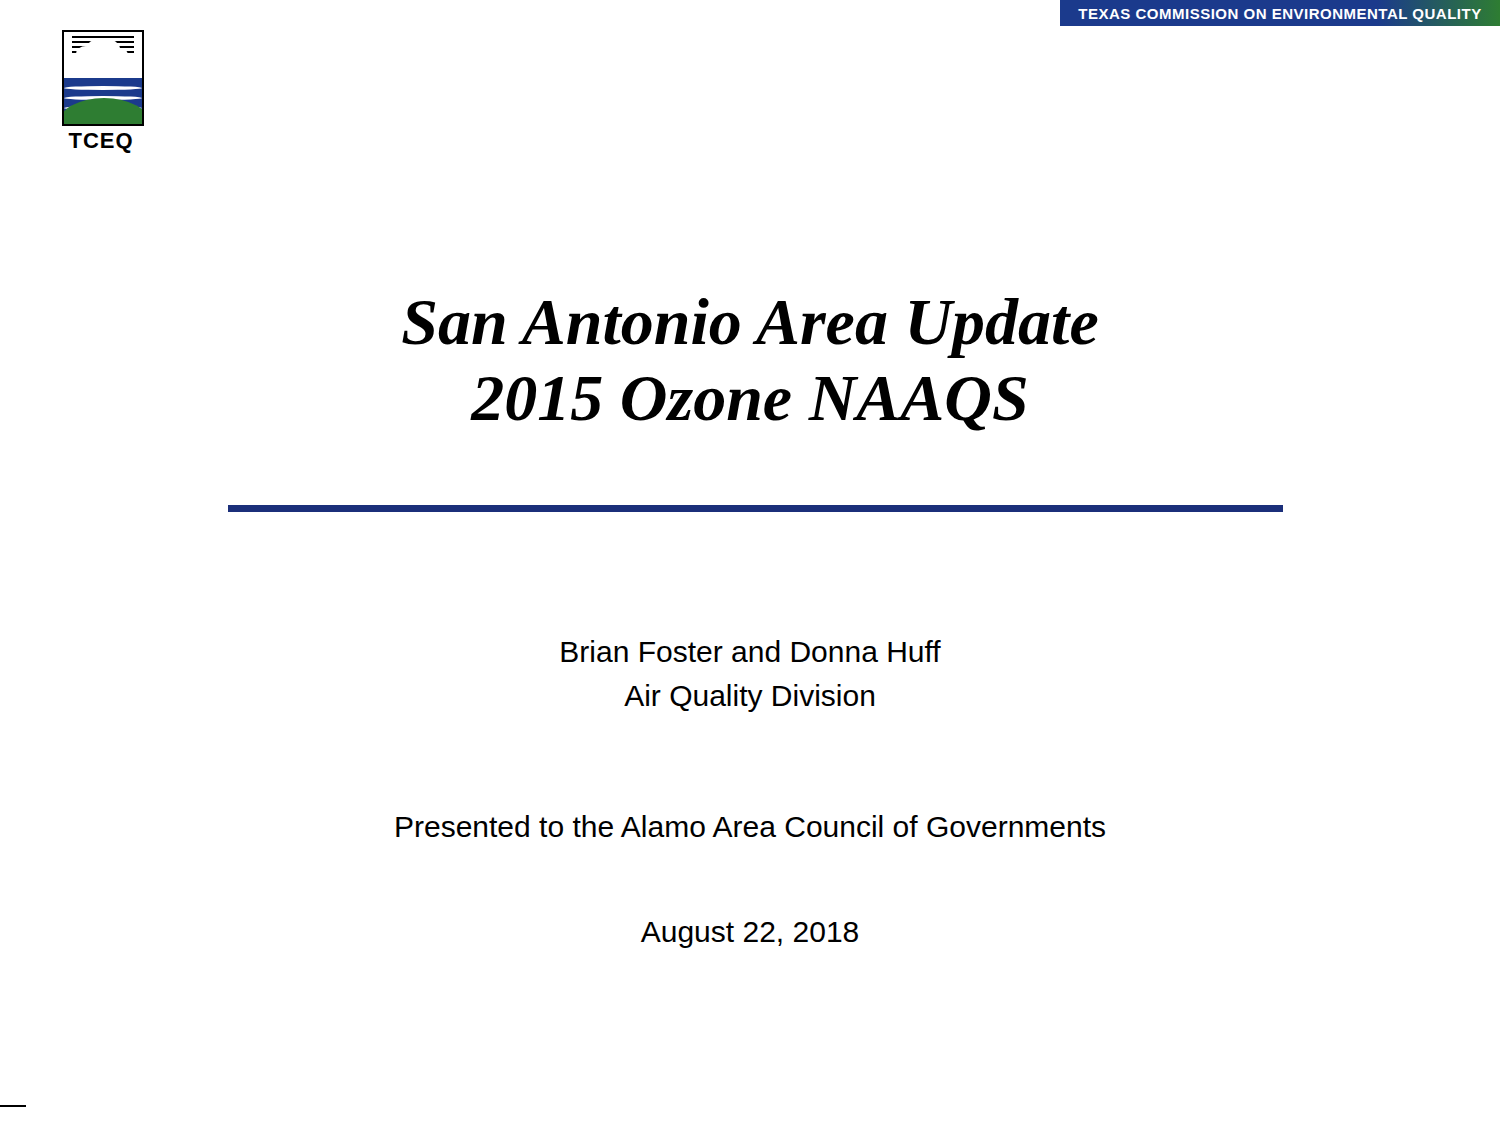TEXAS COMMISSION ON ENVIRONMENTAL QUALITY
TCEQ
San Antonio Area Update
2015 Ozone NAAQS
Brian Foster and Donna Huff
Air Quality Division
Presented to the Alamo Area Council of Governments
August 22, 2018